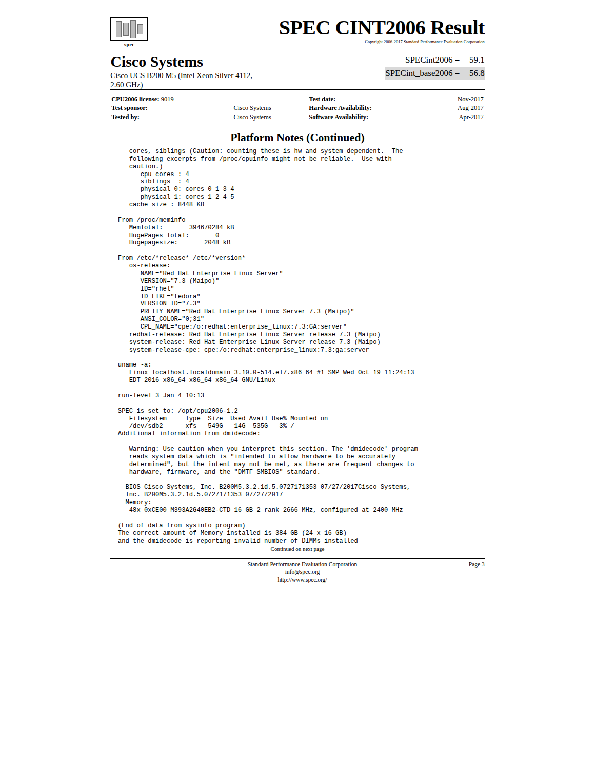spec
SPEC CINT2006 Result
Copyright 2006-2017 Standard Performance Evaluation Corporation
Cisco Systems
Cisco UCS B200 M5 (Intel Xeon Silver 4112,
2.60 GHz)
SPECint2006 = 59.1 SPECint_base2006 = 56.8
| CPU2006 license: 9019 | | Test date: | Nov-2017 |
| Test sponsor: | Cisco Systems | Hardware Availability: | Aug-2017 |
| Tested by: | Cisco Systems | Software Availability: | Apr-2017 |
Platform Notes (Continued)
     cores, siblings (Caution: counting these is hw and system dependent.  The
     following excerpts from /proc/cpuinfo might not be reliable.  Use with
     caution.)
        cpu cores : 4
        siblings  : 4
        physical 0: cores 0 1 3 4
        physical 1: cores 1 2 4 5
     cache size : 8448 KB

  From /proc/meminfo
     MemTotal:       394670284 kB
     HugePages_Total:       0
     Hugepagesize:       2048 kB

  From /etc/*release* /etc/*version*
     os-release:
        NAME="Red Hat Enterprise Linux Server"
        VERSION="7.3 (Maipo)"
        ID="rhel"
        ID_LIKE="fedora"
        VERSION_ID="7.3"
        PRETTY_NAME="Red Hat Enterprise Linux Server 7.3 (Maipo)"
        ANSI_COLOR="0;31"
        CPE_NAME="cpe:/o:redhat:enterprise_linux:7.3:GA:server"
     redhat-release: Red Hat Enterprise Linux Server release 7.3 (Maipo)
     system-release: Red Hat Enterprise Linux Server release 7.3 (Maipo)
     system-release-cpe: cpe:/o:redhat:enterprise_linux:7.3:ga:server

  uname -a:
     Linux localhost.localdomain 3.10.0-514.el7.x86_64 #1 SMP Wed Oct 19 11:24:13
     EDT 2016 x86_64 x86_64 x86_64 GNU/Linux

  run-level 3 Jan 4 10:13

  SPEC is set to: /opt/cpu2006-1.2
     Filesystem     Type  Size  Used Avail Use% Mounted on
     /dev/sdb2      xfs   549G   14G  535G   3% /
  Additional information from dmidecode:

     Warning: Use caution when you interpret this section. The 'dmidecode' program
     reads system data which is "intended to allow hardware to be accurately
     determined", but the intent may not be met, as there are frequent changes to
     hardware, firmware, and the "DMTF SMBIOS" standard.

    BIOS Cisco Systems, Inc. B200M5.3.2.1d.5.0727171353 07/27/2017Cisco Systems,
    Inc. B200M5.3.2.1d.5.0727171353 07/27/2017
    Memory:
     48x 0xCE00 M393A2G40EB2-CTD 16 GB 2 rank 2666 MHz, configured at 2400 MHz

  (End of data from sysinfo program)
  The correct amount of Memory installed is 384 GB (24 x 16 GB)
  and the dmidecode is reporting invalid number of DIMMs installed
Continued on next page
Standard Performance Evaluation Corporation
info@spec.org
http://www.spec.org/
Page 3